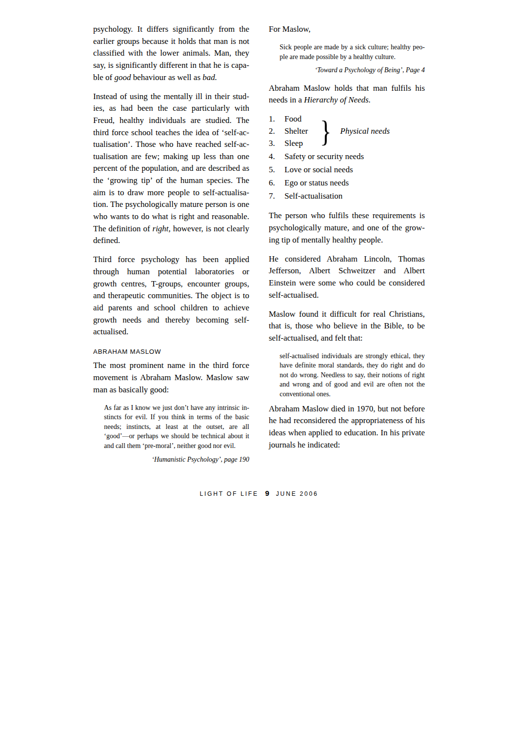psychology. It differs significantly from the earlier groups because it holds that man is not classified with the lower animals. Man, they say, is significantly different in that he is capable of good behaviour as well as bad.
Instead of using the mentally ill in their studies, as had been the case particularly with Freud, healthy individuals are studied. The third force school teaches the idea of ‘self-actualisation’. Those who have reached self-actualisation are few; making up less than one percent of the population, and are described as the ‘growing tip’ of the human species. The aim is to draw more people to self-actualisation. The psychologically mature person is one who wants to do what is right and reasonable. The definition of right, however, is not clearly defined.
Third force psychology has been applied through human potential laboratories or growth centres, T-groups, encounter groups, and therapeutic communities. The object is to aid parents and school children to achieve growth needs and thereby becoming self-actualised.
Abraham Maslow
The most prominent name in the third force movement is Abraham Maslow. Maslow saw man as basically good:
As far as I know we just don’t have any intrinsic instincts for evil. If you think in terms of the basic needs; instincts, at least at the outset, are all ‘good’—or perhaps we should be technical about it and call them ‘pre-moral’, neither good nor evil.
‘Humanistic Psychology’, page 190
For Maslow,
Sick people are made by a sick culture; healthy people are made possible by a healthy culture.
‘Toward a Psychology of Being’, Page 4
Abraham Maslow holds that man fulfils his needs in a Hierarchy of Needs.
1. Food
2. Shelter
3. Sleep
}
Physical needs
4. Safety or security needs
5. Love or social needs
6. Ego or status needs
7. Self-actualisation
The person who fulfils these requirements is psychologically mature, and one of the growing tip of mentally healthy people.
He considered Abraham Lincoln, Thomas Jefferson, Albert Schweitzer and Albert Einstein were some who could be considered self-actualised.
Maslow found it difficult for real Christians, that is, those who believe in the Bible, to be self-actualised, and felt that:
self-actualised individuals are strongly ethical, they have definite moral standards, they do right and do not do wrong. Needless to say, their notions of right and wrong and of good and evil are often not the conventional ones.
Abraham Maslow died in 1970, but not before he had reconsidered the appropriateness of his ideas when applied to education. In his private journals he indicated:
LIGHT OF LIFE 9 JUNE 2006